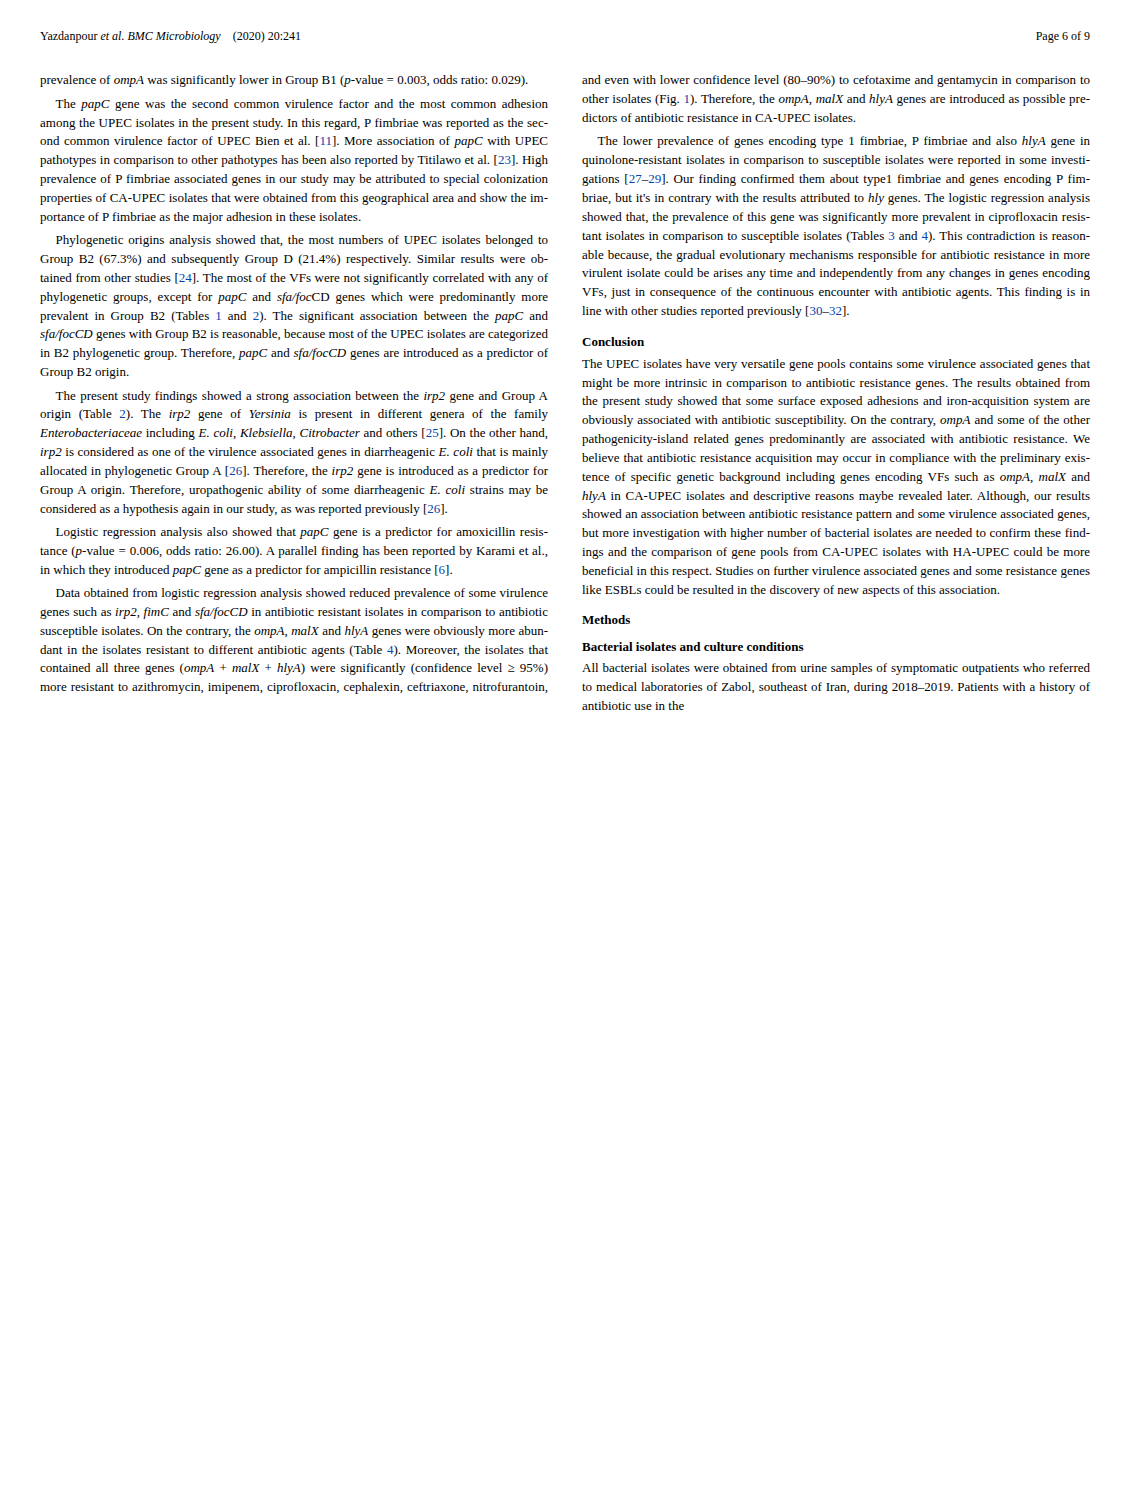Yazdanpour et al. BMC Microbiology (2020) 20:241
Page 6 of 9
prevalence of ompA was significantly lower in Group B1 (p-value = 0.003, odds ratio: 0.029).
The papC gene was the second common virulence factor and the most common adhesion among the UPEC isolates in the present study. In this regard, P fimbriae was reported as the second common virulence factor of UPEC Bien et al. [11]. More association of papC with UPEC pathotypes in comparison to other pathotypes has been also reported by Titilawo et al. [23]. High prevalence of P fimbriae associated genes in our study may be attributed to special colonization properties of CA-UPEC isolates that were obtained from this geographical area and show the importance of P fimbriae as the major adhesion in these isolates.
Phylogenetic origins analysis showed that, the most numbers of UPEC isolates belonged to Group B2 (67.3%) and subsequently Group D (21.4%) respectively. Similar results were obtained from other studies [24]. The most of the VFs were not significantly correlated with any of phylogenetic groups, except for papC and sfa/foc CD genes which were predominantly more prevalent in Group B2 (Tables 1 and 2). The significant association between the papC and sfa/focCD genes with Group B2 is reasonable, because most of the UPEC isolates are categorized in B2 phylogenetic group. Therefore, papC and sfa/focCD genes are introduced as a predictor of Group B2 origin.
The present study findings showed a strong association between the irp2 gene and Group A origin (Table 2). The irp2 gene of Yersinia is present in different genera of the family Enterobacteriaceae including E. coli, Klebsiella, Citrobacter and others [25]. On the other hand, irp2 is considered as one of the virulence associated genes in diarrheagenic E. coli that is mainly allocated in phylogenetic Group A [26]. Therefore, the irp2 gene is introduced as a predictor for Group A origin. Therefore, uropathogenic ability of some diarrheagenic E. coli strains may be considered as a hypothesis again in our study, as was reported previously [26].
Logistic regression analysis also showed that papC gene is a predictor for amoxicillin resistance (p-value = 0.006, odds ratio: 26.00). A parallel finding has been reported by Karami et al., in which they introduced papC gene as a predictor for ampicillin resistance [6].
Data obtained from logistic regression analysis showed reduced prevalence of some virulence genes such as irp2, fimC and sfa/focCD in antibiotic resistant isolates in comparison to antibiotic susceptible isolates. On the contrary, the ompA, malX and hlyA genes were obviously more abundant in the isolates resistant to different antibiotic agents (Table 4). Moreover, the isolates that contained all three genes (ompA + malX + hlyA) were significantly (confidence level ≥ 95%) more resistant to azithromycin, imipenem, ciprofloxacin, cephalexin, ceftriaxone, nitrofurantoin, and even with lower confidence level (80–90%) to cefotaxime and gentamycin in comparison to other isolates (Fig. 1). Therefore, the ompA, malX and hlyA genes are introduced as possible predictors of antibiotic resistance in CA-UPEC isolates.
The lower prevalence of genes encoding type 1 fimbriae, P fimbriae and also hlyA gene in quinolone-resistant isolates in comparison to susceptible isolates were reported in some investigations [27–29]. Our finding confirmed them about type1 fimbriae and genes encoding P fimbriae, but it's in contrary with the results attributed to hly genes. The logistic regression analysis showed that, the prevalence of this gene was significantly more prevalent in ciprofloxacin resistant isolates in comparison to susceptible isolates (Tables 3 and 4). This contradiction is reasonable because, the gradual evolutionary mechanisms responsible for antibiotic resistance in more virulent isolate could be arises any time and independently from any changes in genes encoding VFs, just in consequence of the continuous encounter with antibiotic agents. This finding is in line with other studies reported previously [30–32].
Conclusion
The UPEC isolates have very versatile gene pools contains some virulence associated genes that might be more intrinsic in comparison to antibiotic resistance genes. The results obtained from the present study showed that some surface exposed adhesions and iron-acquisition system are obviously associated with antibiotic susceptibility. On the contrary, ompA and some of the other pathogenicity-island related genes predominantly are associated with antibiotic resistance. We believe that antibiotic resistance acquisition may occur in compliance with the preliminary existence of specific genetic background including genes encoding VFs such as ompA, malX and hlyA in CA-UPEC isolates and descriptive reasons maybe revealed later. Although, our results showed an association between antibiotic resistance pattern and some virulence associated genes, but more investigation with higher number of bacterial isolates are needed to confirm these findings and the comparison of gene pools from CA-UPEC isolates with HA-UPEC could be more beneficial in this respect. Studies on further virulence associated genes and some resistance genes like ESBLs could be resulted in the discovery of new aspects of this association.
Methods
Bacterial isolates and culture conditions
All bacterial isolates were obtained from urine samples of symptomatic outpatients who referred to medical laboratories of Zabol, southeast of Iran, during 2018–2019. Patients with a history of antibiotic use in the